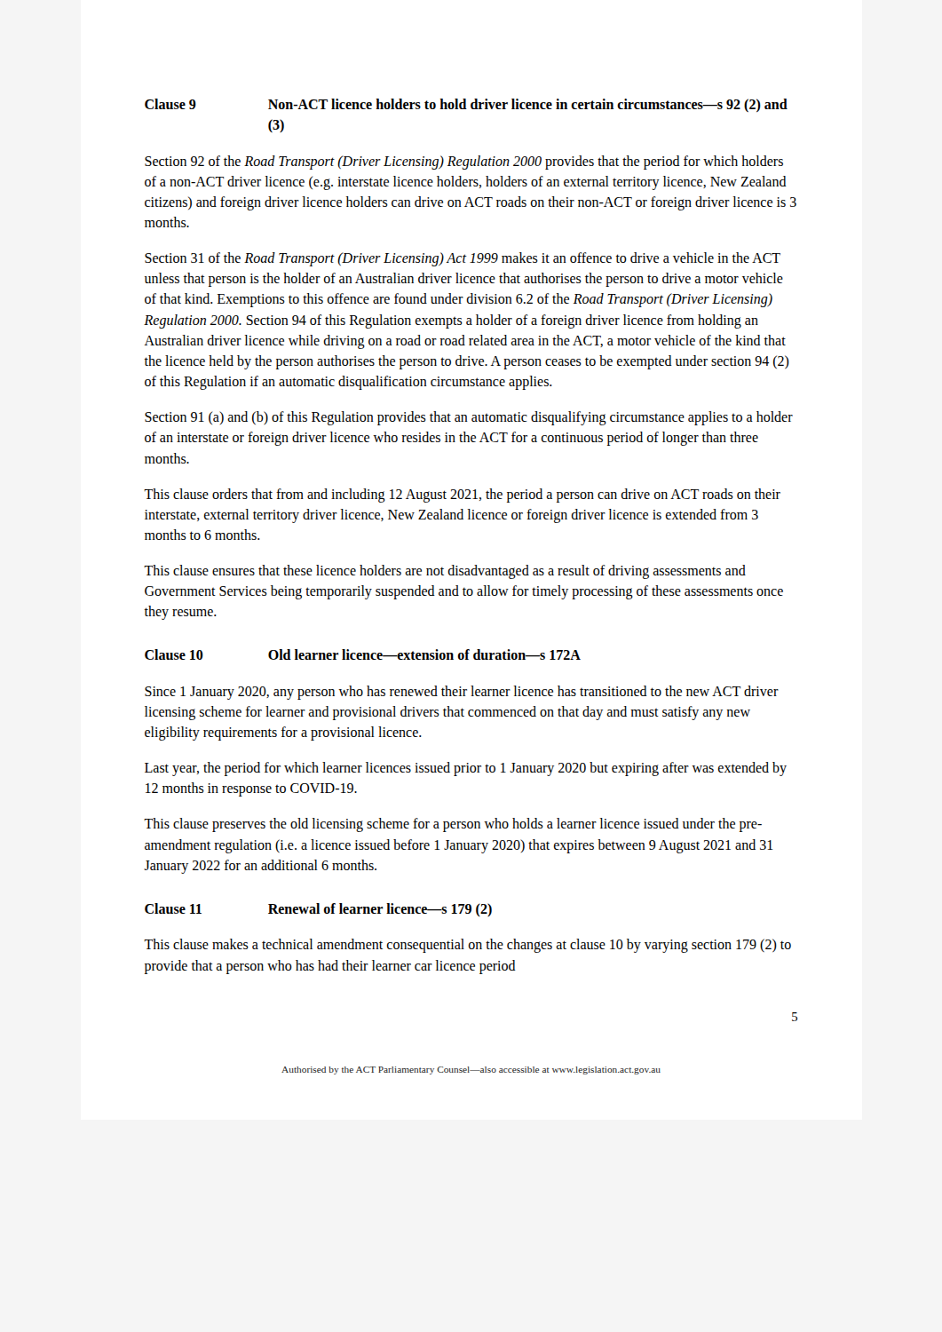Clause 9 Non-ACT licence holders to hold driver licence in certain circumstances—s 92 (2) and (3)
Section 92 of the Road Transport (Driver Licensing) Regulation 2000 provides that the period for which holders of a non-ACT driver licence (e.g. interstate licence holders, holders of an external territory licence, New Zealand citizens) and foreign driver licence holders can drive on ACT roads on their non-ACT or foreign driver licence is 3 months.
Section 31 of the Road Transport (Driver Licensing) Act 1999 makes it an offence to drive a vehicle in the ACT unless that person is the holder of an Australian driver licence that authorises the person to drive a motor vehicle of that kind. Exemptions to this offence are found under division 6.2 of the Road Transport (Driver Licensing) Regulation 2000. Section 94 of this Regulation exempts a holder of a foreign driver licence from holding an Australian driver licence while driving on a road or road related area in the ACT, a motor vehicle of the kind that the licence held by the person authorises the person to drive. A person ceases to be exempted under section 94 (2) of this Regulation if an automatic disqualification circumstance applies.
Section 91 (a) and (b) of this Regulation provides that an automatic disqualifying circumstance applies to a holder of an interstate or foreign driver licence who resides in the ACT for a continuous period of longer than three months.
This clause orders that from and including 12 August 2021, the period a person can drive on ACT roads on their interstate, external territory driver licence, New Zealand licence or foreign driver licence is extended from 3 months to 6 months.
This clause ensures that these licence holders are not disadvantaged as a result of driving assessments and Government Services being temporarily suspended and to allow for timely processing of these assessments once they resume.
Clause 10 Old learner licence—extension of duration—s 172A
Since 1 January 2020, any person who has renewed their learner licence has transitioned to the new ACT driver licensing scheme for learner and provisional drivers that commenced on that day and must satisfy any new eligibility requirements for a provisional licence.
Last year, the period for which learner licences issued prior to 1 January 2020 but expiring after was extended by 12 months in response to COVID-19.
This clause preserves the old licensing scheme for a person who holds a learner licence issued under the pre-amendment regulation (i.e. a licence issued before 1 January 2020) that expires between 9 August 2021 and 31 January 2022 for an additional 6 months.
Clause 11 Renewal of learner licence—s 179 (2)
This clause makes a technical amendment consequential on the changes at clause 10 by varying section 179 (2) to provide that a person who has had their learner car licence period
5
Authorised by the ACT Parliamentary Counsel—also accessible at www.legislation.act.gov.au